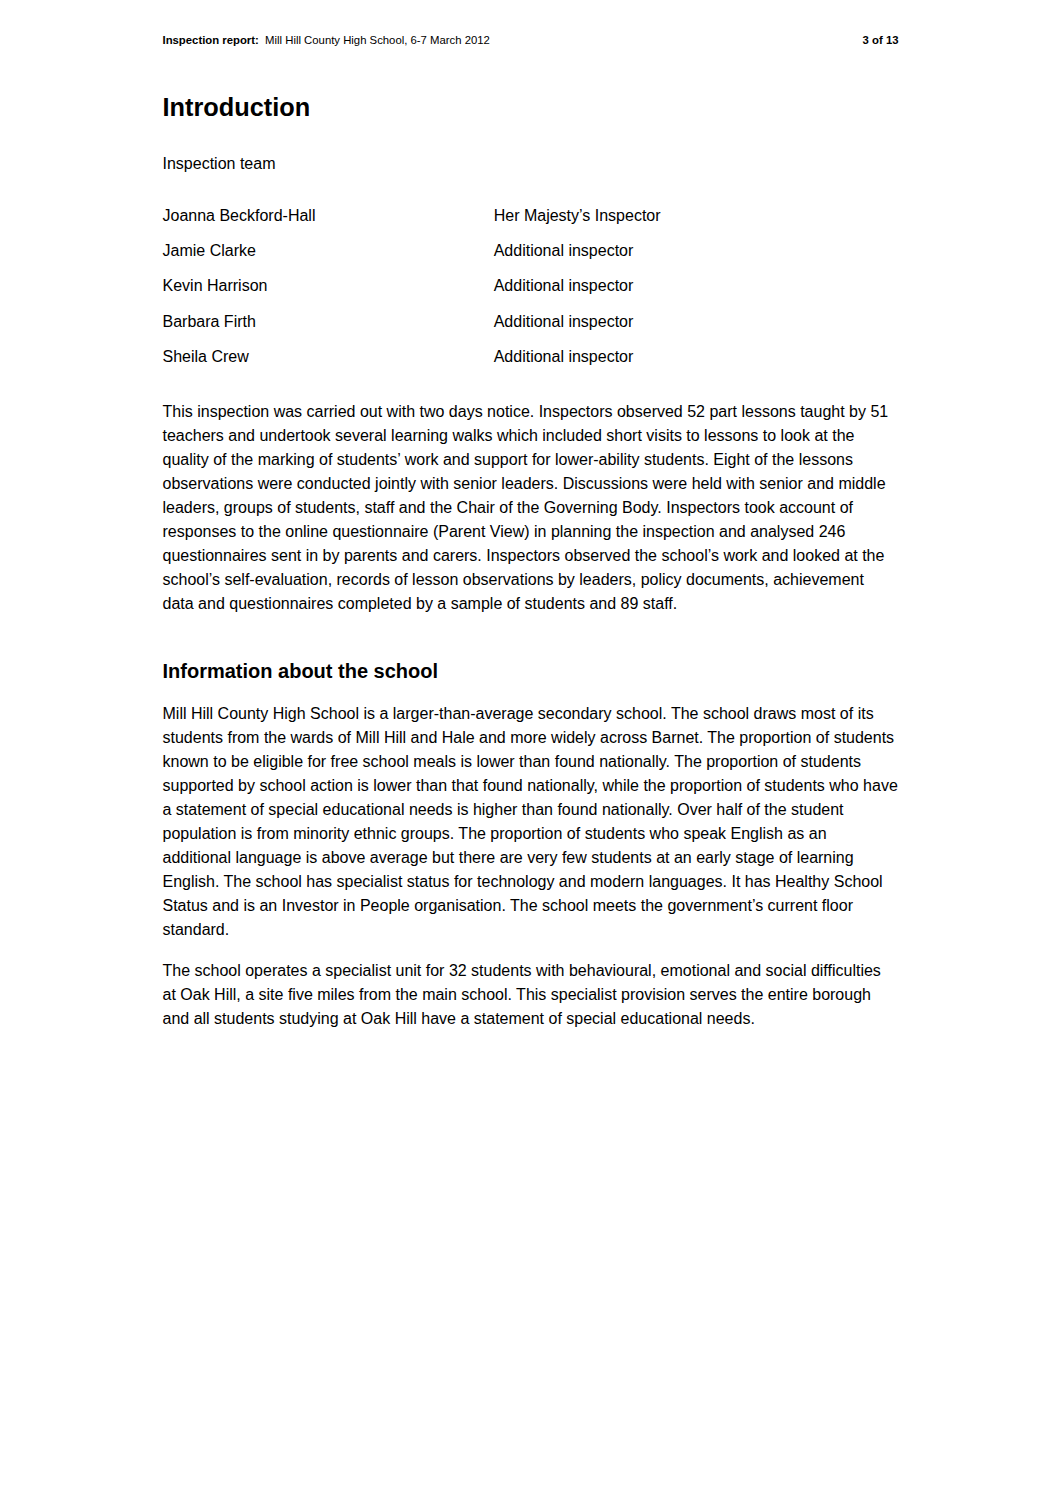Inspection report: Mill Hill County High School, 6-7 March 2012 3 of 13
Introduction
Inspection team
| Joanna Beckford-Hall | Her Majesty’s Inspector |
| Jamie Clarke | Additional inspector |
| Kevin Harrison | Additional inspector |
| Barbara Firth | Additional inspector |
| Sheila Crew | Additional inspector |
This inspection was carried out with two days notice. Inspectors observed 52 part lessons taught by 51 teachers and undertook several learning walks which included short visits to lessons to look at the quality of the marking of students’ work and support for lower-ability students. Eight of the lessons observations were conducted jointly with senior leaders. Discussions were held with senior and middle leaders, groups of students, staff and the Chair of the Governing Body. Inspectors took account of responses to the online questionnaire (Parent View) in planning the inspection and analysed 246 questionnaires sent in by parents and carers. Inspectors observed the school’s work and looked at the school’s self-evaluation, records of lesson observations by leaders, policy documents, achievement data and questionnaires completed by a sample of students and 89 staff.
Information about the school
Mill Hill County High School is a larger-than-average secondary school. The school draws most of its students from the wards of Mill Hill and Hale and more widely across Barnet. The proportion of students known to be eligible for free school meals is lower than found nationally. The proportion of students supported by school action is lower than that found nationally, while the proportion of students who have a statement of special educational needs is higher than found nationally. Over half of the student population is from minority ethnic groups. The proportion of students who speak English as an additional language is above average but there are very few students at an early stage of learning English. The school has specialist status for technology and modern languages. It has Healthy School Status and is an Investor in People organisation. The school meets the government’s current floor standard.
The school operates a specialist unit for 32 students with behavioural, emotional and social difficulties at Oak Hill, a site five miles from the main school. This specialist provision serves the entire borough and all students studying at Oak Hill have a statement of special educational needs.